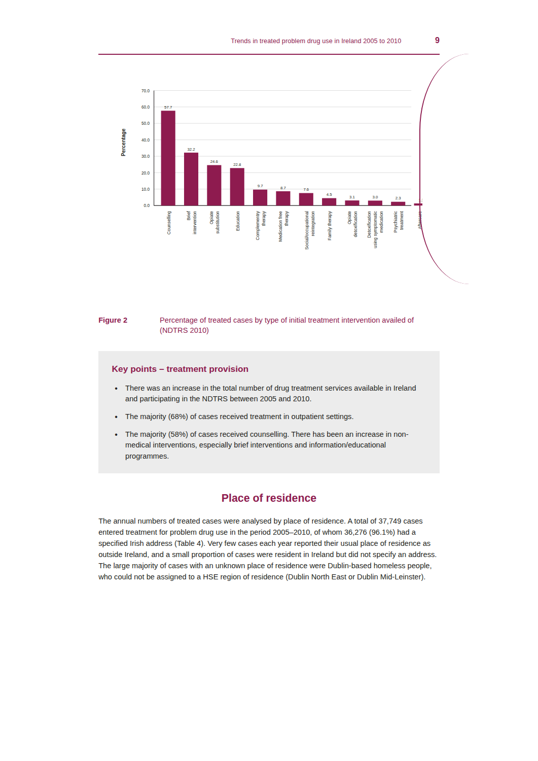Trends in treated problem drug use in Ireland 2005 to 2010 9
Percentage 70.0 60.0 50.0 40.0 30.0 20.0 10.0 0.0 57.7 32.2 24.6 22.8 9.7 8.7 7.6 4.5 3.1 3.0 2.3 1.3 Counselling Brief intervention Opiate substitution Education Complementry therapy Medication free therapy Social/occupational reintegration Family therapy Opiate detoxification Detoxification using symptomatic medication Psychiatric treatment Aftercare
Figure 2
Percentage of treated cases by type of initial treatment intervention availed of (NDTRS 2010)
Key points – treatment provision
There was an increase in the total number of drug treatment services available in Ireland and participating in the NDTRS between 2005 and 2010.
The majority (68%) of cases received treatment in outpatient settings.
The majority (58%) of cases received counselling. There has been an increase in non-medical interventions, especially brief interventions and information/educational programmes.
Place of residence
The annual numbers of treated cases were analysed by place of residence. A total of 37,749 cases entered treatment for problem drug use in the period 2005–2010, of whom 36,276 (96.1%) had a specified Irish address (Table 4). Very few cases each year reported their usual place of residence as outside Ireland, and a small proportion of cases were resident in Ireland but did not specify an address. The large majority of cases with an unknown place of residence were Dublin-based homeless people, who could not be assigned to a HSE region of residence (Dublin North East or Dublin Mid-Leinster).